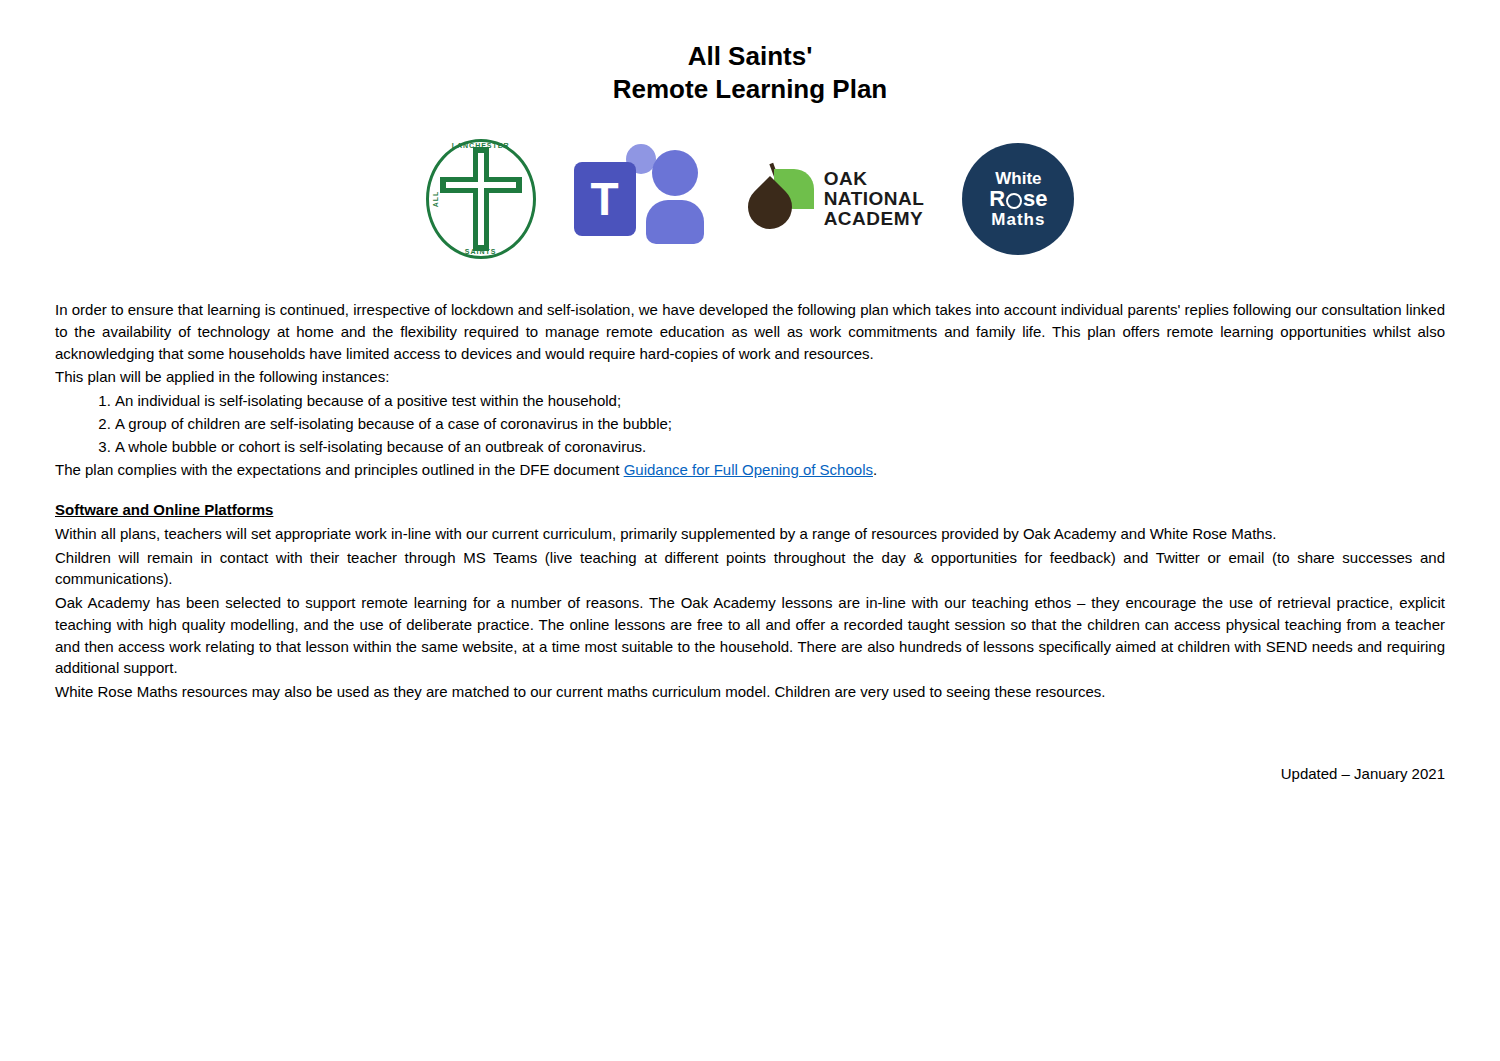All Saints'
Remote Learning Plan
LANCHESTER SAINTS ALL
T
OAK
NATIONAL
ACADEMY
White R se Maths
In order to ensure that learning is continued, irrespective of lockdown and self-isolation, we have developed the following plan which takes into account individual parents' replies following our consultation linked to the availability of technology at home and the flexibility required to manage remote education as well as work commitments and family life. This plan offers remote learning opportunities whilst also acknowledging that some households have limited access to devices and would require hard-copies of work and resources.
This plan will be applied in the following instances:
An individual is self-isolating because of a positive test within the household;
A group of children are self-isolating because of a case of coronavirus in the bubble;
A whole bubble or cohort is self-isolating because of an outbreak of coronavirus.
The plan complies with the expectations and principles outlined in the DFE document Guidance for Full Opening of Schools.
Software and Online Platforms
Within all plans, teachers will set appropriate work in-line with our current curriculum, primarily supplemented by a range of resources provided by Oak Academy and White Rose Maths.
Children will remain in contact with their teacher through MS Teams (live teaching at different points throughout the day & opportunities for feedback) and Twitter or email (to share successes and communications).
Oak Academy has been selected to support remote learning for a number of reasons. The Oak Academy lessons are in-line with our teaching ethos – they encourage the use of retrieval practice, explicit teaching with high quality modelling, and the use of deliberate practice. The online lessons are free to all and offer a recorded taught session so that the children can access physical teaching from a teacher and then access work relating to that lesson within the same website, at a time most suitable to the household. There are also hundreds of lessons specifically aimed at children with SEND needs and requiring additional support.
White Rose Maths resources may also be used as they are matched to our current maths curriculum model. Children are very used to seeing these resources.
Updated – January 2021